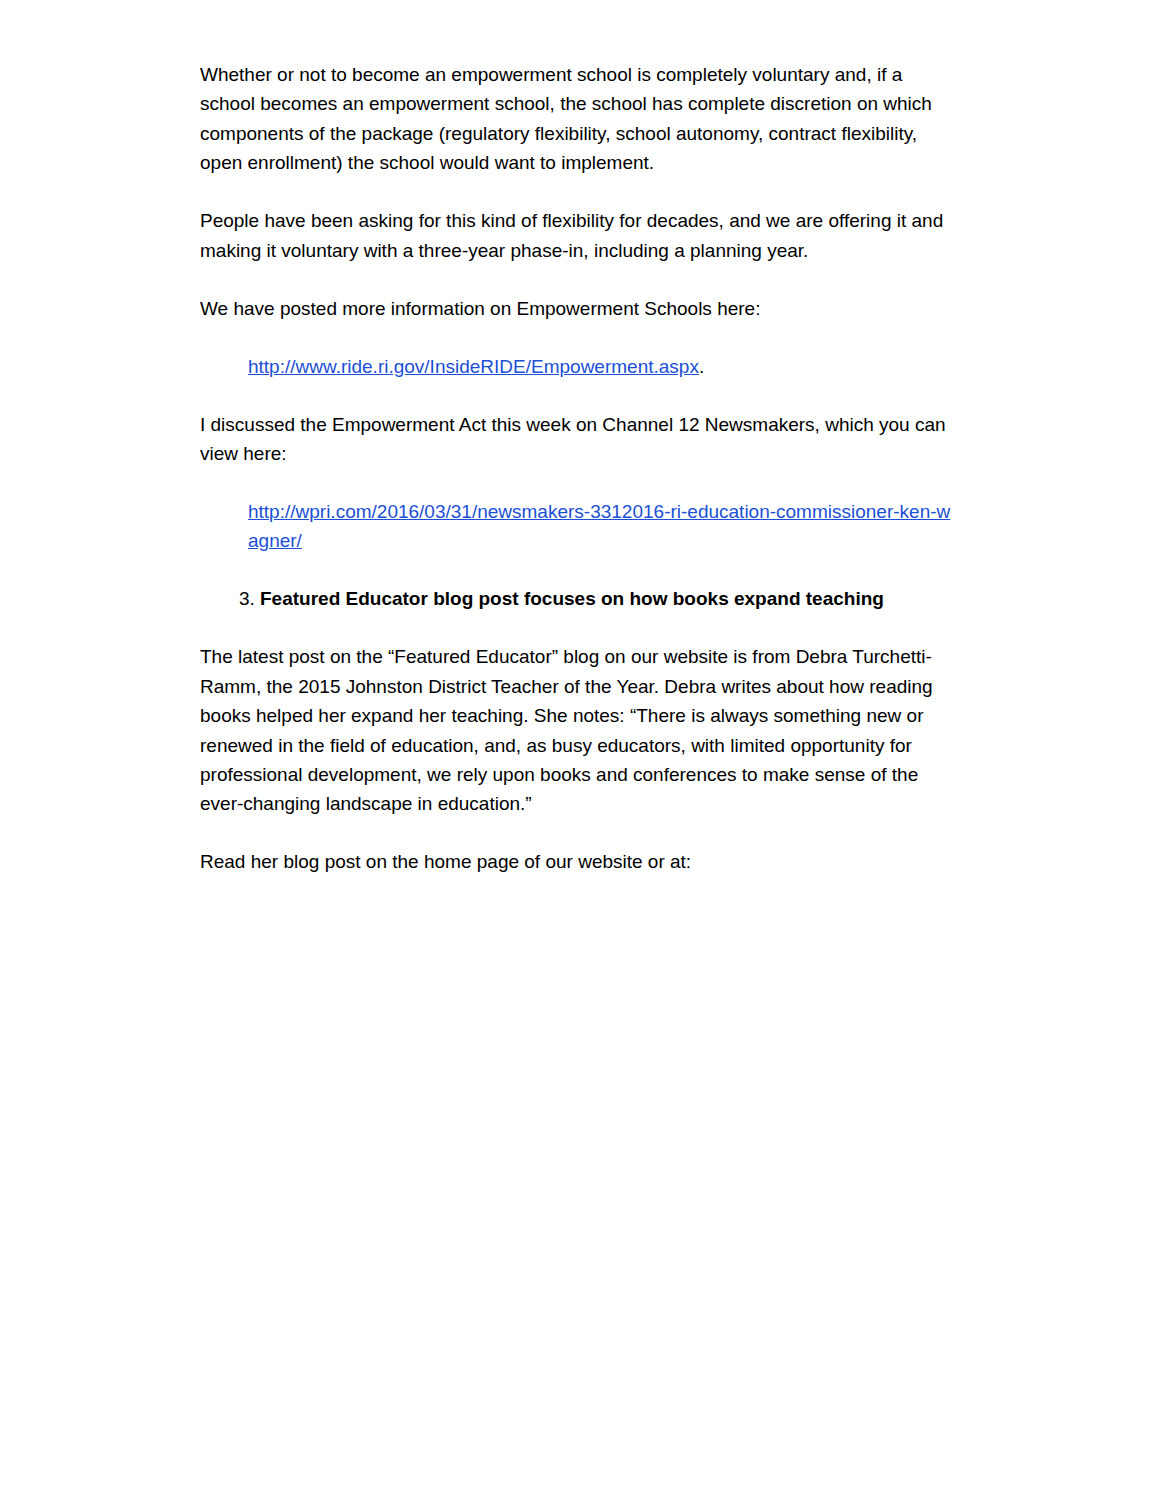Whether or not to become an empowerment school is completely voluntary and, if a school becomes an empowerment school, the school has complete discretion on which components of the package (regulatory flexibility, school autonomy, contract flexibility, open enrollment) the school would want to implement.
People have been asking for this kind of flexibility for decades, and we are offering it and making it voluntary with a three-year phase-in, including a planning year.
We have posted more information on Empowerment Schools here:
http://www.ride.ri.gov/InsideRIDE/Empowerment.aspx.
I discussed the Empowerment Act this week on Channel 12 Newsmakers, which you can view here:
http://wpri.com/2016/03/31/newsmakers-3312016-ri-education-commissioner-ken-wagner/
Featured Educator blog post focuses on how books expand teaching
The latest post on the “Featured Educator” blog on our website is from Debra Turchetti-Ramm, the 2015 Johnston District Teacher of the Year. Debra writes about how reading books helped her expand her teaching. She notes: “There is always something new or renewed in the field of education, and, as busy educators, with limited opportunity for professional development, we rely upon books and conferences to make sense of the ever-changing landscape in education.”
Read her blog post on the home page of our website or at: